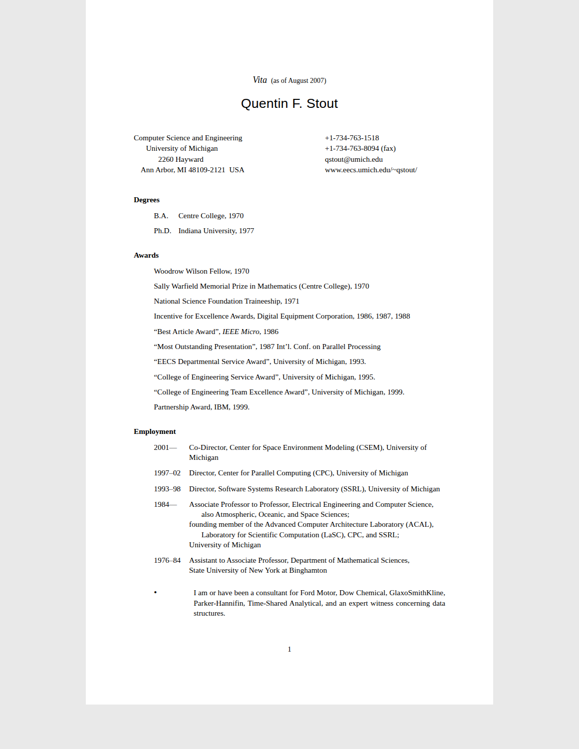Vita (as of August 2007)
Quentin F. Stout
| Computer Science and Engineering University of Michigan 2260 Hayward Ann Arbor, MI 48109-2121 USA | +1-734-763-1518 +1-734-763-8094 (fax) qstout@umich.edu www.eecs.umich.edu/~qstout/ |
Degrees
B.A.
Centre College, 1970
Ph.D.
Indiana University, 1977
Awards
Woodrow Wilson Fellow, 1970
Sally Warfield Memorial Prize in Mathematics (Centre College), 1970
National Science Foundation Traineeship, 1971
Incentive for Excellence Awards, Digital Equipment Corporation, 1986, 1987, 1988
“Best Article Award”, IEEE Micro, 1986
“Most Outstanding Presentation”, 1987 Int’l. Conf. on Parallel Processing
“EECS Departmental Service Award”, University of Michigan, 1993.
“College of Engineering Service Award”, University of Michigan, 1995.
“College of Engineering Team Excellence Award”, University of Michigan, 1999.
Partnership Award, IBM, 1999.
Employment
2001—
Co-Director, Center for Space Environment Modeling (CSEM), University of Michigan
1997–02
Director, Center for Parallel Computing (CPC), University of Michigan
1993–98
Director, Software Systems Research Laboratory (SSRL), University of Michigan
1984—
Associate Professor to Professor, Electrical Engineering and Computer Science, also Atmospheric, Oceanic, and Space Sciences; founding member of the Advanced Computer Architecture Laboratory (ACAL), Laboratory for Scientific Computation (LaSC), CPC, and SSRL; University of Michigan
1976–84
Assistant to Associate Professor, Department of Mathematical Sciences,
State University of New York at Binghamton
•
I am or have been a consultant for Ford Motor, Dow Chemical, GlaxoSmithKline, Parker-Hannifin, Time-Shared Analytical, and an expert witness concerning data structures.
1